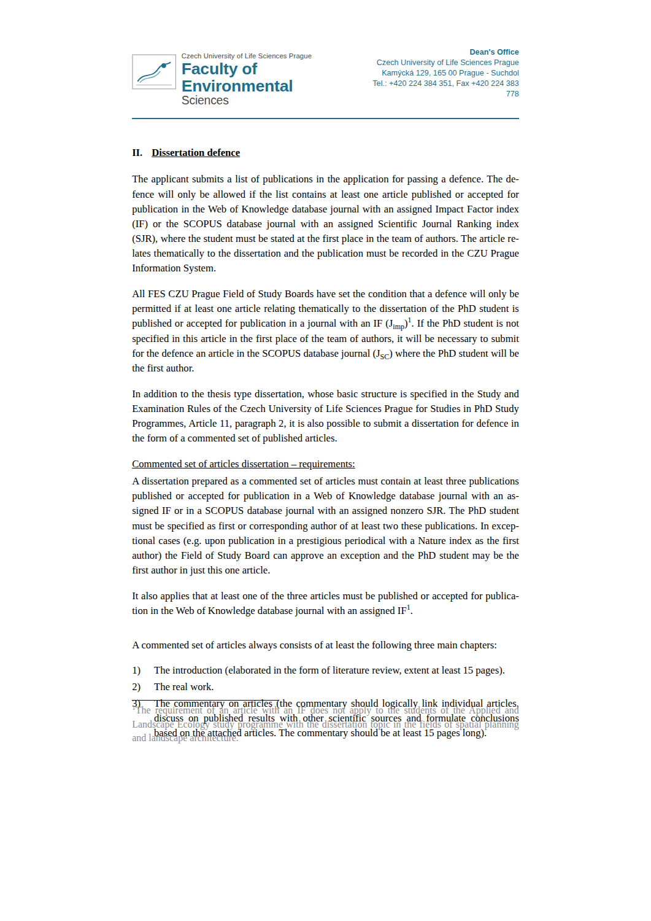Czech University of Life Sciences Prague
Faculty of Environmental
Sciences
Dean's Office
Czech University of Life Sciences Prague
Kamýcká 129, 165 00 Prague - Suchdol
Tel.: +420 224 384 351, Fax +420 224 383 778
II. Dissertation defence
The applicant submits a list of publications in the application for passing a defence. The defence will only be allowed if the list contains at least one article published or accepted for publication in the Web of Knowledge database journal with an assigned Impact Factor index (IF) or the SCOPUS database journal with an assigned Scientific Journal Ranking index (SJR), where the student must be stated at the first place in the team of authors. The article relates thematically to the dissertation and the publication must be recorded in the CZU Prague Information System.
All FES CZU Prague Field of Study Boards have set the condition that a defence will only be permitted if at least one article relating thematically to the dissertation of the PhD student is published or accepted for publication in a journal with an IF (Jimp)1. If the PhD student is not specified in this article in the first place of the team of authors, it will be necessary to submit for the defence an article in the SCOPUS database journal (JSC) where the PhD student will be the first author.
In addition to the thesis type dissertation, whose basic structure is specified in the Study and Examination Rules of the Czech University of Life Sciences Prague for Studies in PhD Study Programmes, Article 11, paragraph 2, it is also possible to submit a dissertation for defence in the form of a commented set of published articles.
Commented set of articles dissertation – requirements:
A dissertation prepared as a commented set of articles must contain at least three publications published or accepted for publication in a Web of Knowledge database journal with an assigned IF or in a SCOPUS database journal with an assigned nonzero SJR. The PhD student must be specified as first or corresponding author of at least two these publications. In exceptional cases (e.g. upon publication in a prestigious periodical with a Nature index as the first author) the Field of Study Board can approve an exception and the PhD student may be the first author in just this one article.
It also applies that at least one of the three articles must be published or accepted for publication in the Web of Knowledge database journal with an assigned IF1.
A commented set of articles always consists of at least the following three main chapters:
The introduction (elaborated in the form of literature review, extent at least 15 pages).
The real work.
The commentary on articles (the commentary should logically link individual articles, discuss on published results with other scientific sources and formulate conclusions based on the attached articles. The commentary should be at least 15 pages long).
1The requirement of an article with an IF does not apply to the students of the Applied and Landscape Ecology study programme with the dissertation topic in the fields of spatial planning and landscape architecture.